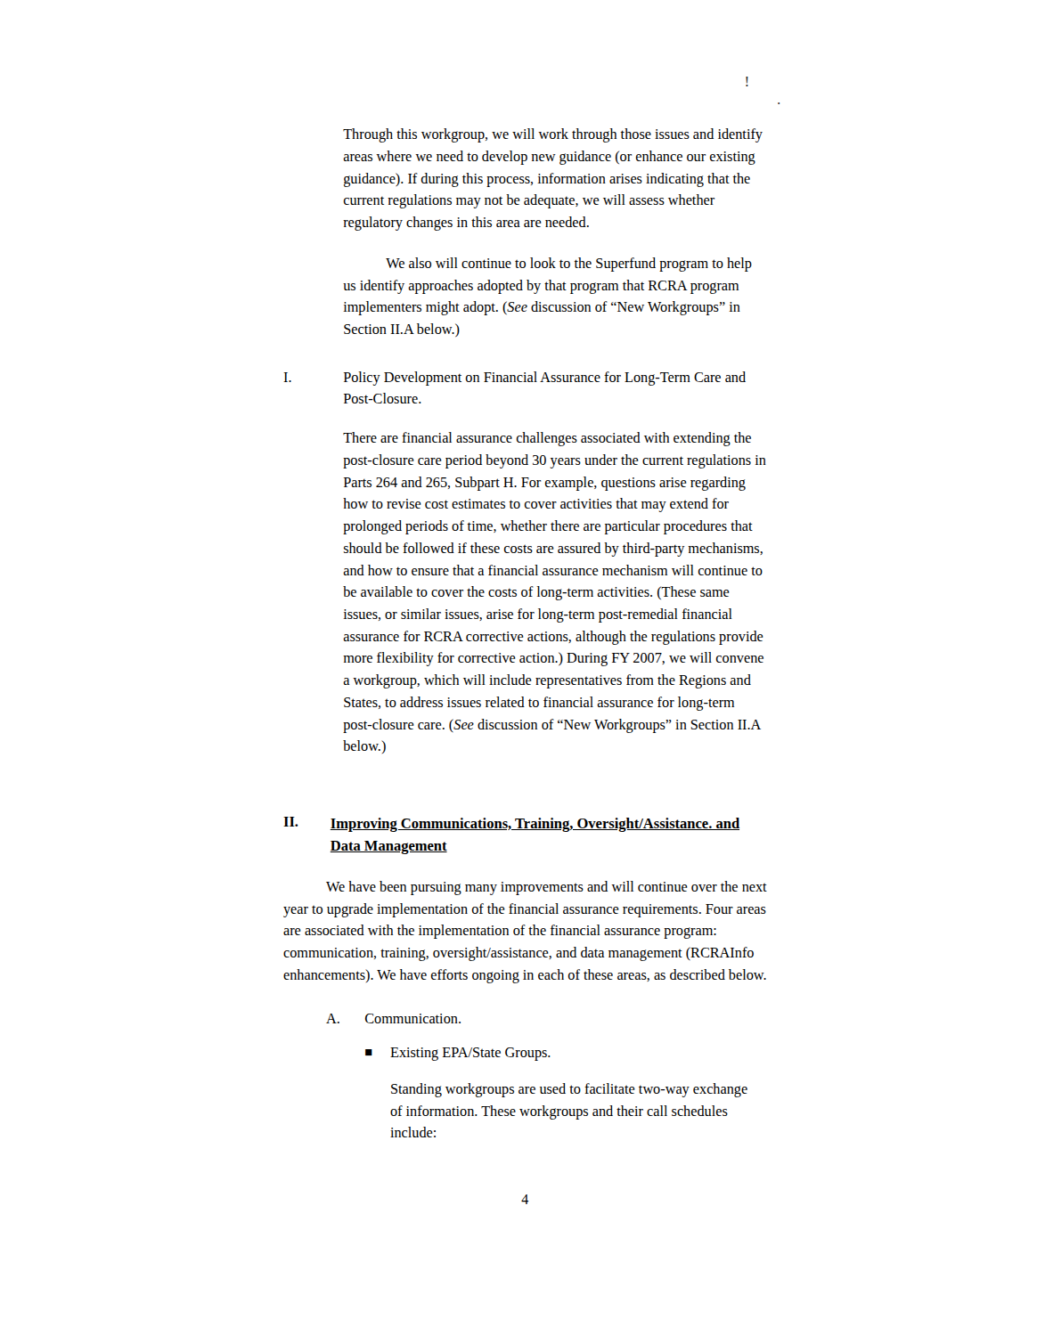​ ​ ​ ​ ! ·
Through this workgroup, we will work through those issues and identify areas where we need to develop new guidance (or enhance our existing guidance). If during this process, information arises indicating that the current regulations may not be adequate, we will assess whether regulatory changes in this area are needed.
We also will continue to look to the Superfund program to help us identify approaches adopted by that program that RCRA program implementers might adopt. (See discussion of “New Workgroups” in Section II.A below.)
I.
Policy Development on Financial Assurance for Long-Term Care and Post-Closure.
There are financial assurance challenges associated with extending the post-closure care period beyond 30 years under the current regulations in Parts 264 and 265, Subpart H. For example, questions arise regarding how to revise cost estimates to cover activities that may extend for prolonged periods of time, whether there are particular procedures that should be followed if these costs are assured by third-party mechanisms, and how to ensure that a financial assurance mechanism will continue to be available to cover the costs of long-term activities. (These same issues, or similar issues, arise for long-term post-remedial financial assurance for RCRA corrective actions, although the regulations provide more flexibility for corrective action.) During FY 2007, we will convene a workgroup, which will include representatives from the Regions and States, to address issues related to financial assurance for long-term post-closure care. (See discussion of “New Workgroups” in Section II.A below.)
II.
Improving Communications, Training, Oversight/Assistance. and Data Management
We have been pursuing many improvements and will continue over the next year to upgrade implementation of the financial assurance requirements. Four areas are associated with the implementation of the financial assurance program: communication, training, oversight/assistance, and data management (RCRAInfo enhancements). We have efforts ongoing in each of these areas, as described below.
A.
Communication.
■
Existing EPA/State Groups.
Standing workgroups are used to facilitate two-way exchange of information. These workgroups and their call schedules include:
4